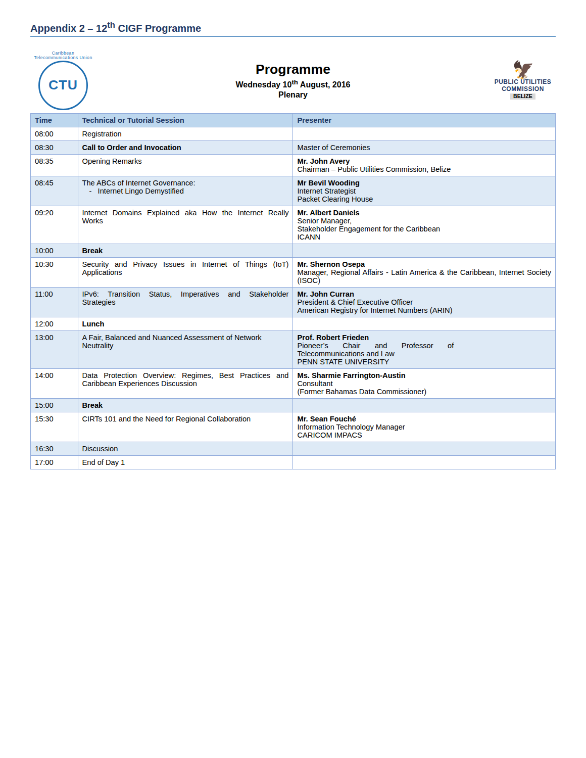Appendix 2 – 12th CIGF Programme
Caribbean Telecommunications Union
CTU
Programme
Wednesday 10th August, 2016
Plenary
🦅
PUBLIC UTILITIES
COMMISSION
BELIZE
| Time | Technical or Tutorial Session | Presenter |
| --- | --- | --- |
| 08:00 | Registration | |
| 08:30 | Call to Order and Invocation | Master of Ceremonies |
| 08:35 | Opening Remarks | Mr. John Avery Chairman – Public Utilities Commission, Belize |
| 08:45 | The ABCs of Internet Governance: - Internet Lingo Demystified | Mr Bevil Wooding Internet Strategist Packet Clearing House |
| 09:20 | Internet Domains Explained aka How the Internet Really Works | Mr. Albert Daniels Senior Manager, Stakeholder Engagement for the Caribbean ICANN |
| 10:00 | Break | |
| 10:30 | Security and Privacy Issues in Internet of Things (IoT) Applications | Mr. Shernon Osepa Manager, Regional Affairs - Latin America & the Caribbean, Internet Society (ISOC) |
| 11:00 | IPv6: Transition Status, Imperatives and Stakeholder Strategies | Mr. John Curran President & Chief Executive Officer American Registry for Internet Numbers (ARIN) |
| 12:00 | Lunch | |
| 13:00 | A Fair, Balanced and Nuanced Assessment of Network Neutrality | Prof. Robert Frieden Pioneer’s Chair and Professor of Telecommunications and Law PENN STATE UNIVERSITY |
| 14:00 | Data Protection Overview: Regimes, Best Practices and Caribbean Experiences Discussion | Ms. Sharmie Farrington-Austin Consultant (Former Bahamas Data Commissioner) |
| 15:00 | Break | |
| 15:30 | CIRTs 101 and the Need for Regional Collaboration | Mr. Sean Fouché Information Technology Manager CARICOM IMPACS |
| 16:30 | Discussion | |
| 17:00 | End of Day 1 | |